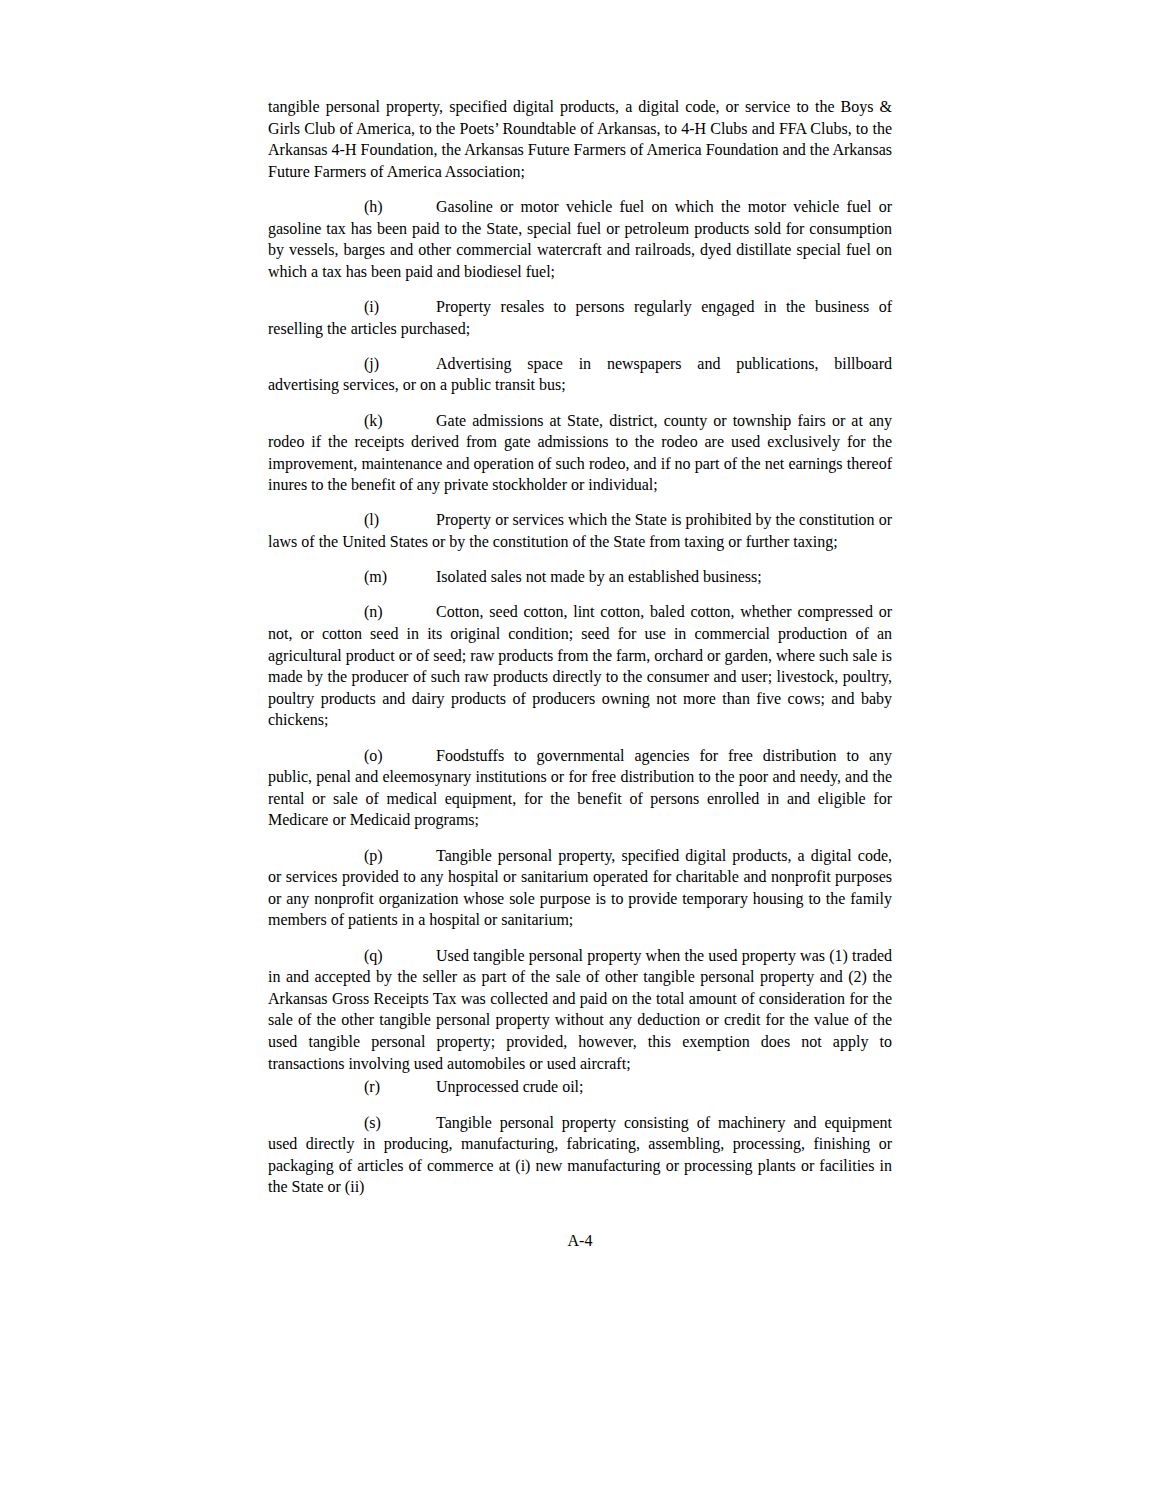tangible personal property, specified digital products, a digital code, or service to the Boys & Girls Club of America, to the Poets’ Roundtable of Arkansas, to 4-H Clubs and FFA Clubs, to the Arkansas 4-H Foundation, the Arkansas Future Farmers of America Foundation and the Arkansas Future Farmers of America Association;
(h) Gasoline or motor vehicle fuel on which the motor vehicle fuel or gasoline tax has been paid to the State, special fuel or petroleum products sold for consumption by vessels, barges and other commercial watercraft and railroads, dyed distillate special fuel on which a tax has been paid and biodiesel fuel;
(i) Property resales to persons regularly engaged in the business of reselling the articles purchased;
(j) Advertising space in newspapers and publications, billboard advertising services, or on a public transit bus;
(k) Gate admissions at State, district, county or township fairs or at any rodeo if the receipts derived from gate admissions to the rodeo are used exclusively for the improvement, maintenance and operation of such rodeo, and if no part of the net earnings thereof inures to the benefit of any private stockholder or individual;
(l) Property or services which the State is prohibited by the constitution or laws of the United States or by the constitution of the State from taxing or further taxing;
(m) Isolated sales not made by an established business;
(n) Cotton, seed cotton, lint cotton, baled cotton, whether compressed or not, or cotton seed in its original condition; seed for use in commercial production of an agricultural product or of seed; raw products from the farm, orchard or garden, where such sale is made by the producer of such raw products directly to the consumer and user; livestock, poultry, poultry products and dairy products of producers owning not more than five cows; and baby chickens;
(o) Foodstuffs to governmental agencies for free distribution to any public, penal and eleemosynary institutions or for free distribution to the poor and needy, and the rental or sale of medical equipment, for the benefit of persons enrolled in and eligible for Medicare or Medicaid programs;
(p) Tangible personal property, specified digital products, a digital code, or services provided to any hospital or sanitarium operated for charitable and nonprofit purposes or any nonprofit organization whose sole purpose is to provide temporary housing to the family members of patients in a hospital or sanitarium;
(q) Used tangible personal property when the used property was (1) traded in and accepted by the seller as part of the sale of other tangible personal property and (2) the Arkansas Gross Receipts Tax was collected and paid on the total amount of consideration for the sale of the other tangible personal property without any deduction or credit for the value of the used tangible personal property; provided, however, this exemption does not apply to transactions involving used automobiles or used aircraft;
(r) Unprocessed crude oil;
(s) Tangible personal property consisting of machinery and equipment used directly in producing, manufacturing, fabricating, assembling, processing, finishing or packaging of articles of commerce at (i) new manufacturing or processing plants or facilities in the State or (ii)
A-4